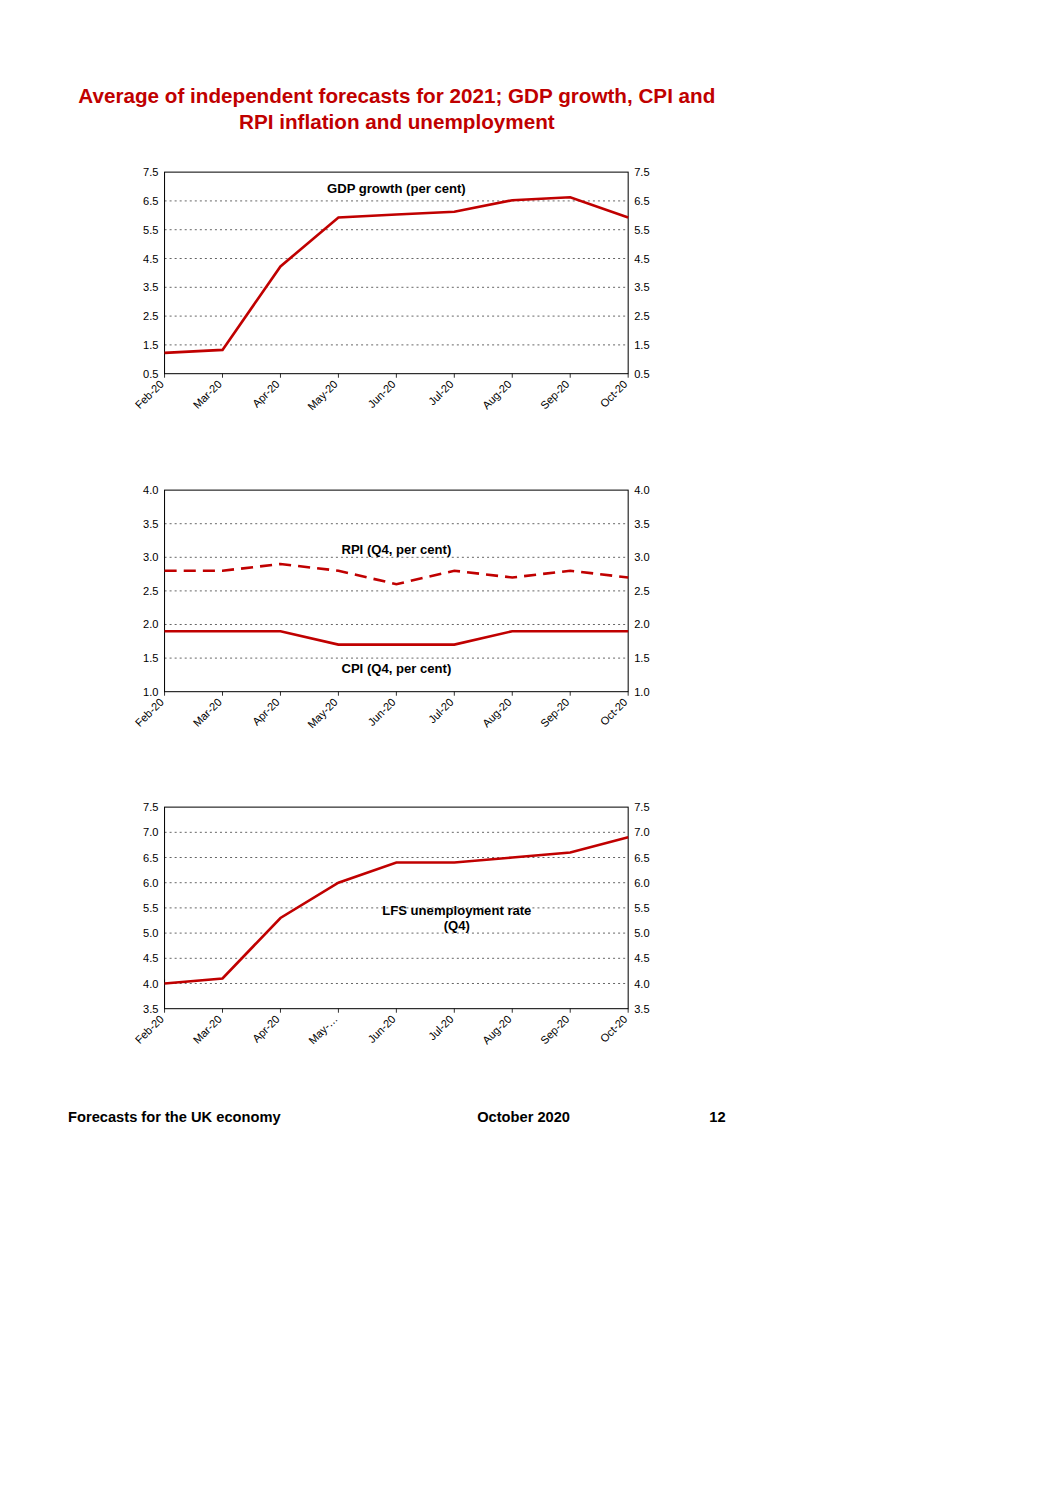Average of independent forecasts for 2021; GDP growth, CPI and
RPI inflation and unemployment
7.5 6.5 5.5 4.5 3.5 2.5 1.5 0.5 7.5 6.5 5.5 4.5 3.5 2.5 1.5 0.5 GDP growth (per cent) Feb-20 Mar-20 Apr-20 May-20 Jun-20 Jul-20 Aug-20 Sep-20 Oct-20
4.0 3.5 3.0 2.5 2.0 1.5 1.0 4.0 3.5 3.0 2.5 2.0 1.5 1.0 RPI (Q4, per cent) CPI (Q4, per cent) Feb-20 Mar-20 Apr-20 May-20 Jun-20 Jul-20 Aug-20 Sep-20 Oct-20
7.5 7.0 6.5 6.0 5.5 5.0 4.5 4.0 3.5 7.5 7.0 6.5 6.0 5.5 5.0 4.5 4.0 3.5 LFS unemployment rate (Q4) Feb-20 Mar-20 Apr-20 May-… Jun-20 Jul-20 Aug-20 Sep-20 Oct-20
Forecasts for the UK economy October 2020 12